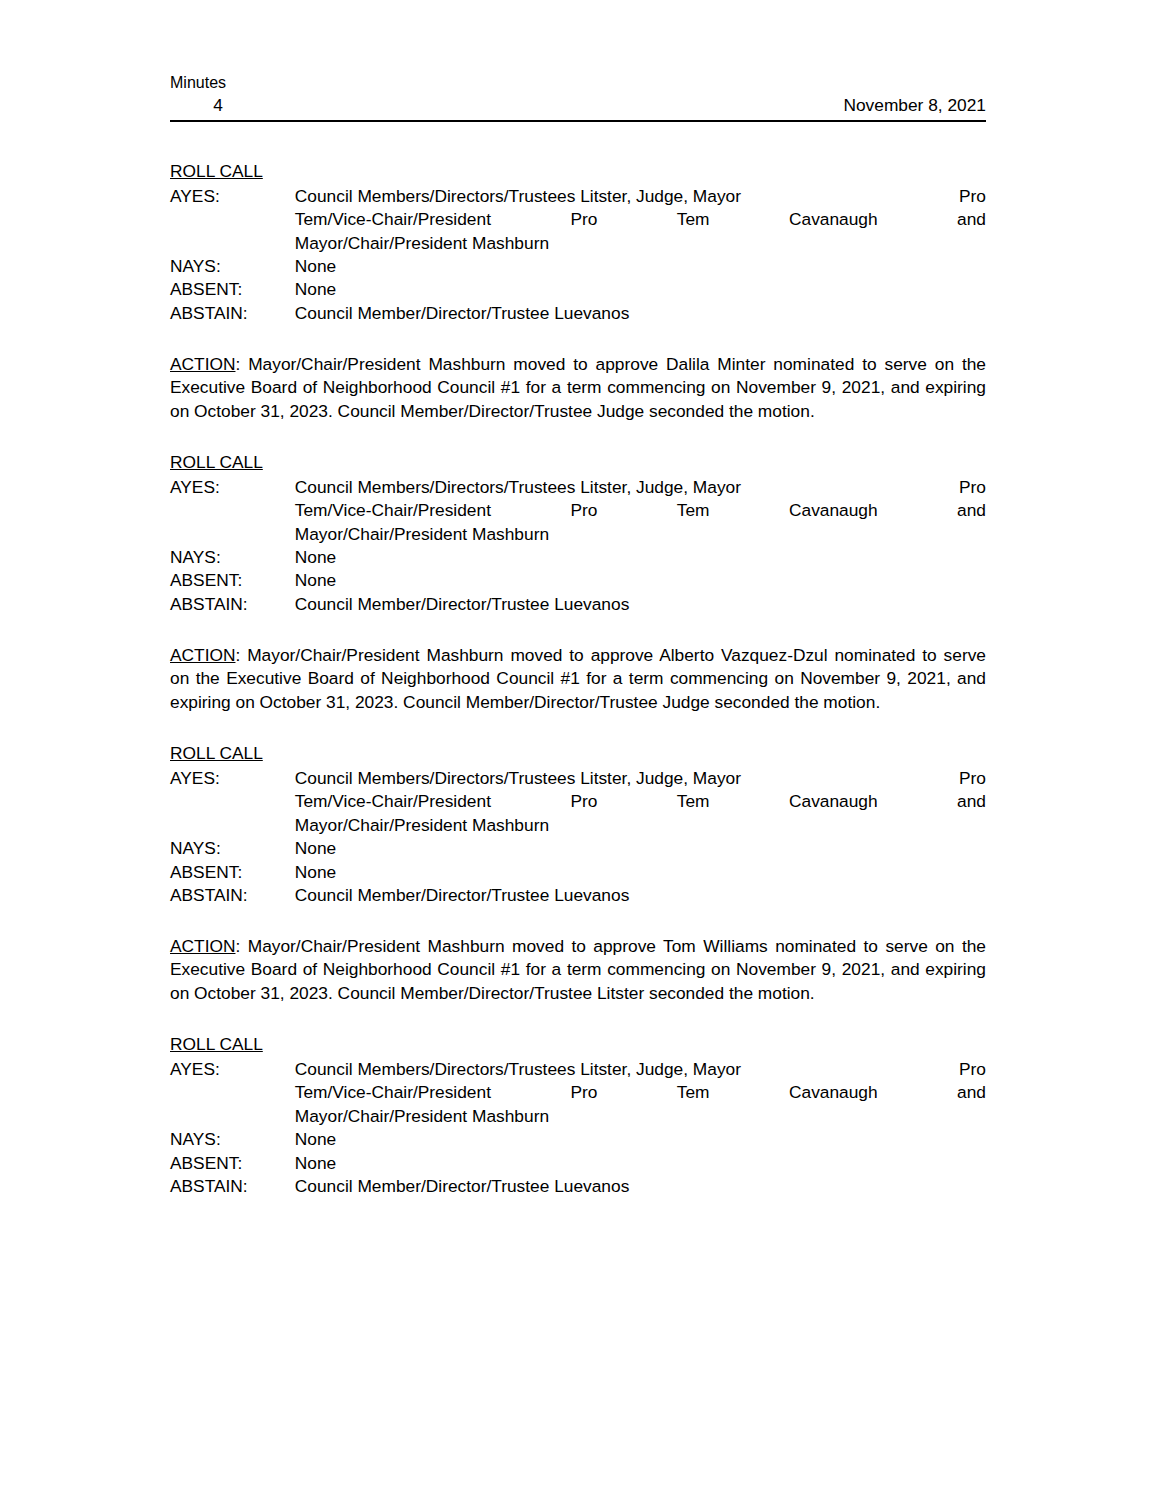Minutes
4
November 8, 2021
ROLL CALL
| AYES: | Council Members/Directors/Trustees Litster, Judge, Mayor Pro Tem/Vice-Chair/President Pro Tem Cavanaugh and Mayor/Chair/President Mashburn |
| NAYS: | None |
| ABSENT: | None |
| ABSTAIN: | Council Member/Director/Trustee Luevanos |
ACTION: Mayor/Chair/President Mashburn moved to approve Dalila Minter nominated to serve on the Executive Board of Neighborhood Council #1 for a term commencing on November 9, 2021, and expiring on October 31, 2023. Council Member/Director/Trustee Judge seconded the motion.
ROLL CALL
| AYES: | Council Members/Directors/Trustees Litster, Judge, Mayor Pro Tem/Vice-Chair/President Pro Tem Cavanaugh and Mayor/Chair/President Mashburn |
| NAYS: | None |
| ABSENT: | None |
| ABSTAIN: | Council Member/Director/Trustee Luevanos |
ACTION: Mayor/Chair/President Mashburn moved to approve Alberto Vazquez-Dzul nominated to serve on the Executive Board of Neighborhood Council #1 for a term commencing on November 9, 2021, and expiring on October 31, 2023. Council Member/Director/Trustee Judge seconded the motion.
ROLL CALL
| AYES: | Council Members/Directors/Trustees Litster, Judge, Mayor Pro Tem/Vice-Chair/President Pro Tem Cavanaugh and Mayor/Chair/President Mashburn |
| NAYS: | None |
| ABSENT: | None |
| ABSTAIN: | Council Member/Director/Trustee Luevanos |
ACTION: Mayor/Chair/President Mashburn moved to approve Tom Williams nominated to serve on the Executive Board of Neighborhood Council #1 for a term commencing on November 9, 2021, and expiring on October 31, 2023. Council Member/Director/Trustee Litster seconded the motion.
ROLL CALL
| AYES: | Council Members/Directors/Trustees Litster, Judge, Mayor Pro Tem/Vice-Chair/President Pro Tem Cavanaugh and Mayor/Chair/President Mashburn |
| NAYS: | None |
| ABSENT: | None |
| ABSTAIN: | Council Member/Director/Trustee Luevanos |